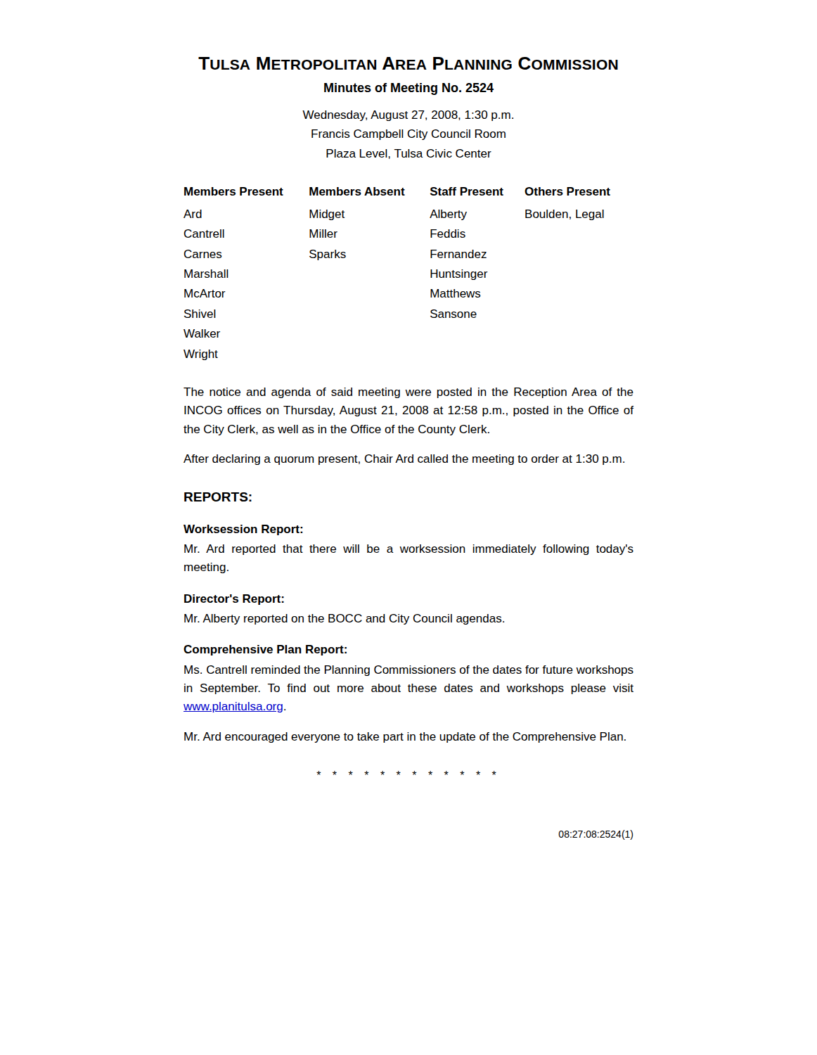TULSA METROPOLITAN AREA PLANNING COMMISSION
Minutes of Meeting No. 2524
Wednesday, August 27, 2008, 1:30 p.m.
Francis Campbell City Council Room
Plaza Level, Tulsa Civic Center
| Members Present | Members Absent | Staff Present | Others Present |
| --- | --- | --- | --- |
| Ard | Midget | Alberty | Boulden, Legal |
| Cantrell | Miller | Feddis | |
| Carnes | Sparks | Fernandez | |
| Marshall | | Huntsinger | |
| McArtor | | Matthews | |
| Shivel | | Sansone | |
| Walker | | | |
| Wright | | | |
The notice and agenda of said meeting were posted in the Reception Area of the INCOG offices on Thursday, August 21, 2008 at 12:58 p.m., posted in the Office of the City Clerk, as well as in the Office of the County Clerk.
After declaring a quorum present, Chair Ard called the meeting to order at 1:30 p.m.
REPORTS:
Worksession Report:
Mr. Ard reported that there will be a worksession immediately following today's meeting.
Director's Report:
Mr. Alberty reported on the BOCC and City Council agendas.
Comprehensive Plan Report:
Ms. Cantrell reminded the Planning Commissioners of the dates for future workshops in September. To find out more about these dates and workshops please visit www.planitulsa.org.
Mr. Ard encouraged everyone to take part in the update of the Comprehensive Plan.
* * * * * * * * * * * *
08:27:08:2524(1)